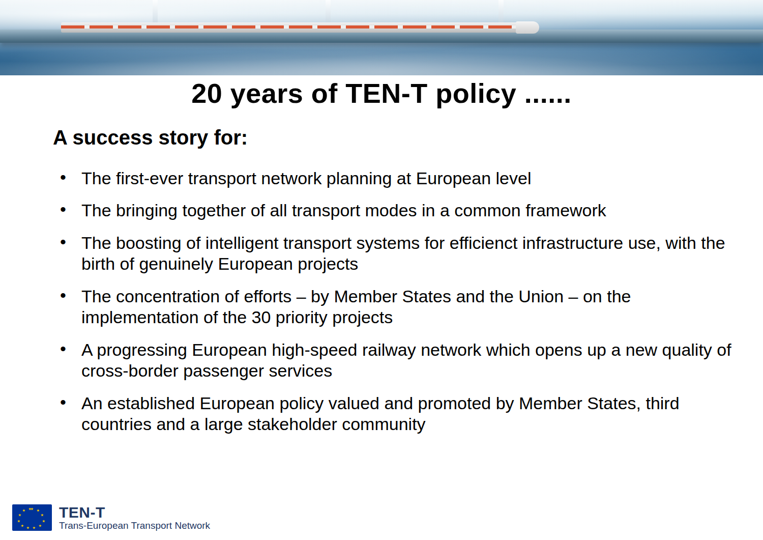20 years of TEN-T policy ......
A success story for:
The first-ever transport network planning at European level
The bringing together of all transport modes in a common framework
The boosting of intelligent transport systems for efficienct infrastructure use, with the birth of genuinely European projects
The concentration of efforts – by Member States and the Union – on the implementation of the 30 priority projects
A progressing European high-speed railway network which opens up a new quality of cross-border passenger services
An established European policy valued and promoted by Member States, third countries and a large stakeholder community
TEN-T
Trans-European Transport Network